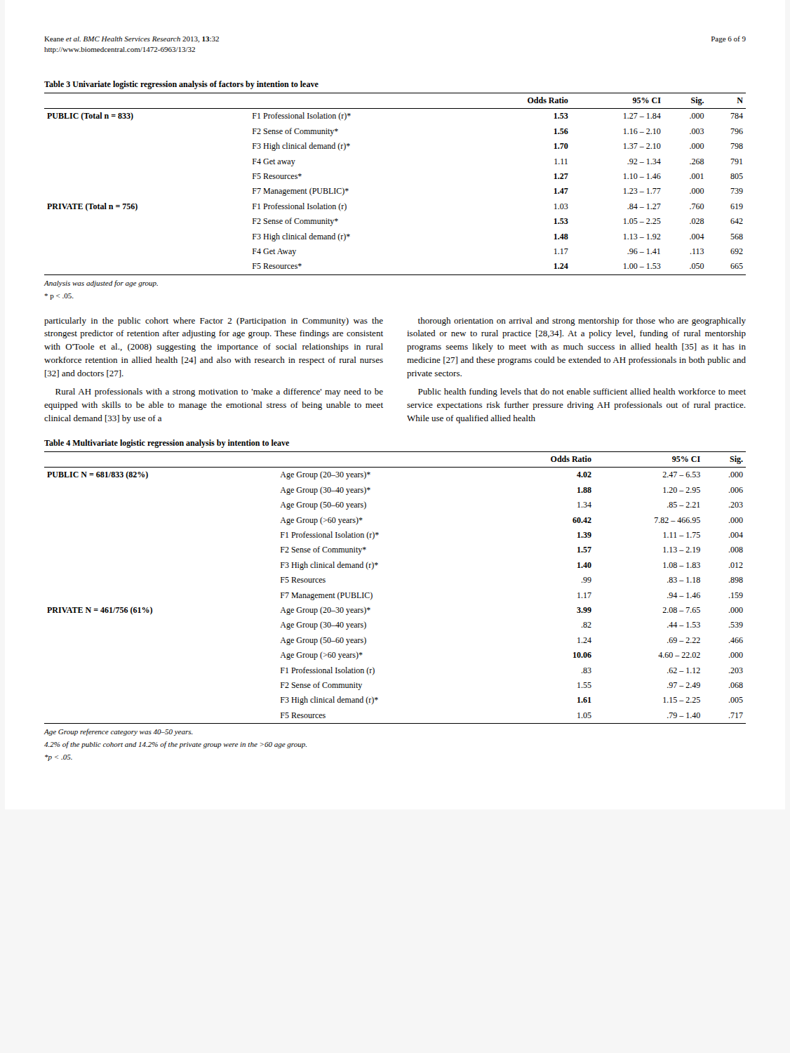Keane et al. BMC Health Services Research 2013, 13:32
http://www.biomedcentral.com/1472-6963/13/32
Page 6 of 9
Table 3 Univariate logistic regression analysis of factors by intention to leave
| | | Odds Ratio | 95% CI | Sig. | N |
| --- | --- | --- | --- | --- | --- |
| PUBLIC (Total n = 833) | F1 Professional Isolation (r)* | 1.53 | 1.27 – 1.84 | .000 | 784 |
| | F2 Sense of Community* | 1.56 | 1.16 – 2.10 | .003 | 796 |
| | F3 High clinical demand (r)* | 1.70 | 1.37 – 2.10 | .000 | 798 |
| | F4 Get away | 1.11 | .92 – 1.34 | .268 | 791 |
| | F5 Resources* | 1.27 | 1.10 – 1.46 | .001 | 805 |
| | F7 Management (PUBLIC)* | 1.47 | 1.23 – 1.77 | .000 | 739 |
| PRIVATE (Total n = 756) | F1 Professional Isolation (r) | 1.03 | .84 – 1.27 | .760 | 619 |
| | F2 Sense of Community* | 1.53 | 1.05 – 2.25 | .028 | 642 |
| | F3 High clinical demand (r)* | 1.48 | 1.13 – 1.92 | .004 | 568 |
| | F4 Get Away | 1.17 | .96 – 1.41 | .113 | 692 |
| | F5 Resources* | 1.24 | 1.00 – 1.53 | .050 | 665 |
Analysis was adjusted for age group.
* p < .05.
particularly in the public cohort where Factor 2 (Participation in Community) was the strongest predictor of retention after adjusting for age group. These findings are consistent with O'Toole et al., (2008) suggesting the importance of social relationships in rural workforce retention in allied health [24] and also with research in respect of rural nurses [32] and doctors [27].
Rural AH professionals with a strong motivation to 'make a difference' may need to be equipped with skills to be able to manage the emotional stress of being unable to meet clinical demand [33] by use of a
thorough orientation on arrival and strong mentorship for those who are geographically isolated or new to rural practice [28,34]. At a policy level, funding of rural mentorship programs seems likely to meet with as much success in allied health [35] as it has in medicine [27] and these programs could be extended to AH professionals in both public and private sectors.
Public health funding levels that do not enable sufficient allied health workforce to meet service expectations risk further pressure driving AH professionals out of rural practice. While use of qualified allied health
Table 4 Multivariate logistic regression analysis by intention to leave
| | | Odds Ratio | 95% CI | Sig. |
| --- | --- | --- | --- | --- |
| PUBLIC N = 681/833 (82%) | Age Group (20–30 years)* | 4.02 | 2.47 – 6.53 | .000 |
| | Age Group (30–40 years)* | 1.88 | 1.20 – 2.95 | .006 |
| | Age Group (50–60 years) | 1.34 | .85 – 2.21 | .203 |
| | Age Group (>60 years)* | 60.42 | 7.82 – 466.95 | .000 |
| | F1 Professional Isolation (r)* | 1.39 | 1.11 – 1.75 | .004 |
| | F2 Sense of Community* | 1.57 | 1.13 – 2.19 | .008 |
| | F3 High clinical demand (r)* | 1.40 | 1.08 – 1.83 | .012 |
| | F5 Resources | .99 | .83 – 1.18 | .898 |
| | F7 Management (PUBLIC) | 1.17 | .94 – 1.46 | .159 |
| PRIVATE N = 461/756 (61%) | Age Group (20–30 years)* | 3.99 | 2.08 – 7.65 | .000 |
| | Age Group (30–40 years) | .82 | .44 – 1.53 | .539 |
| | Age Group (50–60 years) | 1.24 | .69 – 2.22 | .466 |
| | Age Group (>60 years)* | 10.06 | 4.60 – 22.02 | .000 |
| | F1 Professional Isolation (r) | .83 | .62 – 1.12 | .203 |
| | F2 Sense of Community | 1.55 | .97 – 2.49 | .068 |
| | F3 High clinical demand (r)* | 1.61 | 1.15 – 2.25 | .005 |
| | F5 Resources | 1.05 | .79 – 1.40 | .717 |
Age Group reference category was 40–50 years.
4.2% of the public cohort and 14.2% of the private group were in the >60 age group.
*p < .05.